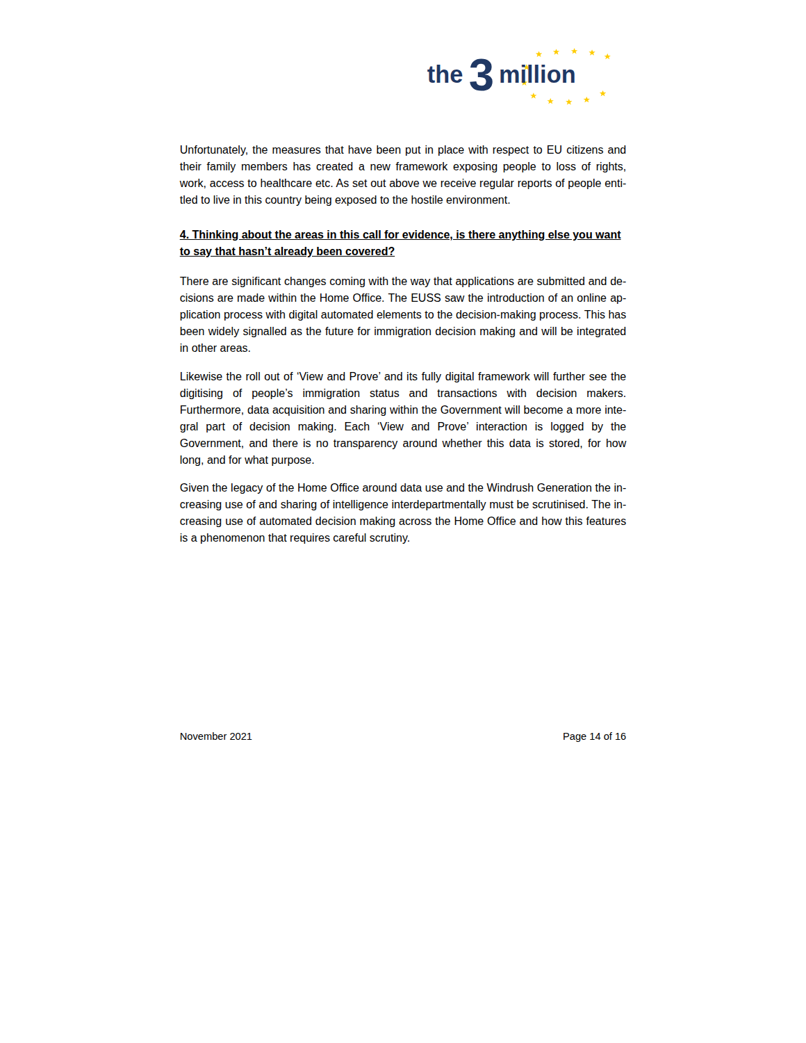the 3 million
Unfortunately, the measures that have been put in place with respect to EU citizens and their family members has created a new framework exposing people to loss of rights, work, access to healthcare etc. As set out above we receive regular reports of people entitled to live in this country being exposed to the hostile environment.
4. Thinking about the areas in this call for evidence, is there anything else you want to say that hasn’t already been covered?
There are significant changes coming with the way that applications are submitted and decisions are made within the Home Office. The EUSS saw the introduction of an online application process with digital automated elements to the decision-making process. This has been widely signalled as the future for immigration decision making and will be integrated in other areas.
Likewise the roll out of ‘View and Prove’ and its fully digital framework will further see the digitising of people’s immigration status and transactions with decision makers. Furthermore, data acquisition and sharing within the Government will become a more integral part of decision making. Each ‘View and Prove’ interaction is logged by the Government, and there is no transparency around whether this data is stored, for how long, and for what purpose.
Given the legacy of the Home Office around data use and the Windrush Generation the increasing use of and sharing of intelligence interdepartmentally must be scrutinised. The increasing use of automated decision making across the Home Office and how this features is a phenomenon that requires careful scrutiny.
November 2021
Page 14 of 16